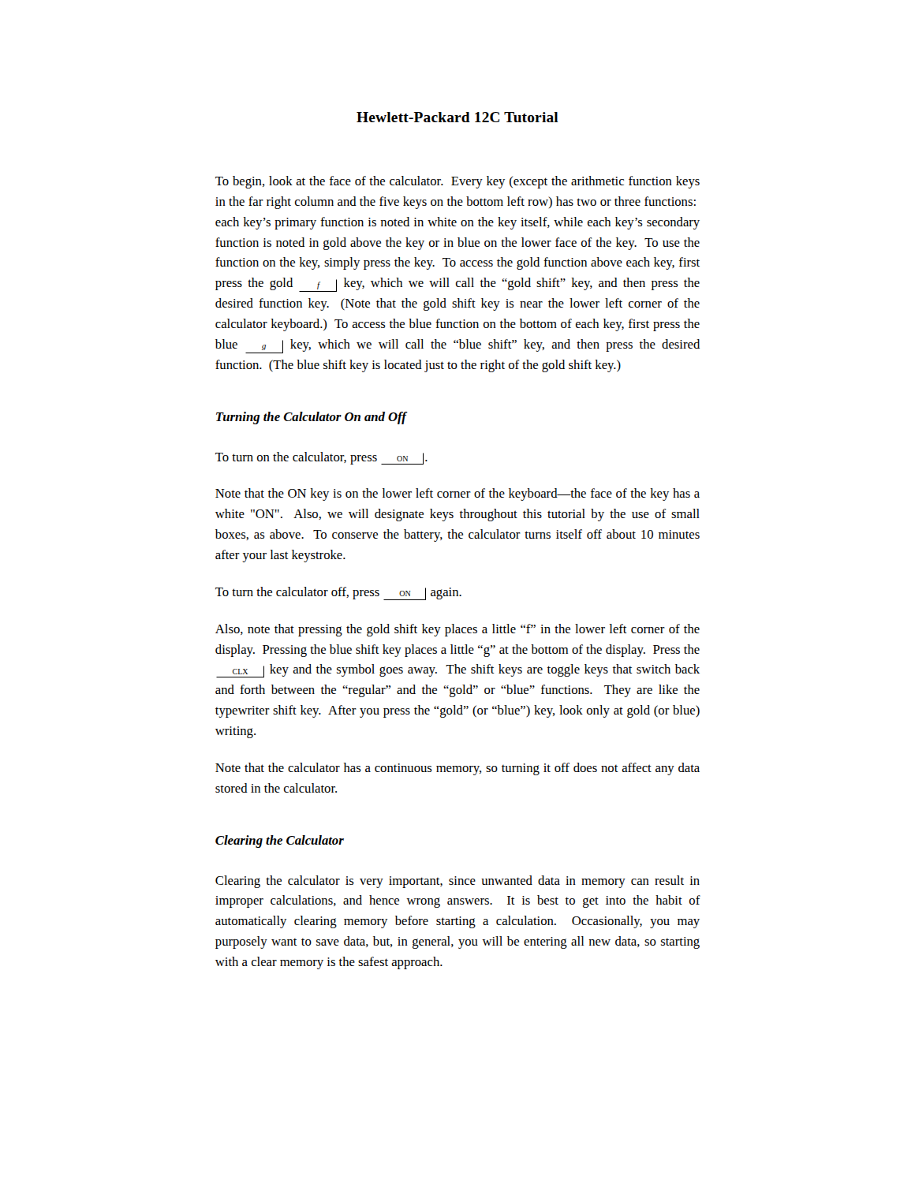Hewlett-Packard 12C Tutorial
To begin, look at the face of the calculator. Every key (except the arithmetic function keys in the far right column and the five keys on the bottom left row) has two or three functions: each key’s primary function is noted in white on the key itself, while each key’s secondary function is noted in gold above the key or in blue on the lower face of the key. To use the function on the key, simply press the key. To access the gold function above each key, first press the gold f key, which we will call the “gold shift” key, and then press the desired function key. (Note that the gold shift key is near the lower left corner of the calculator keyboard.) To access the blue function on the bottom of each key, first press the blue g key, which we will call the “blue shift” key, and then press the desired function. (The blue shift key is located just to the right of the gold shift key.)
Turning the Calculator On and Off
To turn on the calculator, press ON.
Note that the ON key is on the lower left corner of the keyboard—the face of the key has a white "ON". Also, we will designate keys throughout this tutorial by the use of small boxes, as above. To conserve the battery, the calculator turns itself off about 10 minutes after your last keystroke.
To turn the calculator off, press ON again.
Also, note that pressing the gold shift key places a little “f” in the lower left corner of the display. Pressing the blue shift key places a little “g” at the bottom of the display. Press the CLX key and the symbol goes away. The shift keys are toggle keys that switch back and forth between the “regular” and the “gold” or “blue” functions. They are like the typewriter shift key. After you press the “gold” (or “blue”) key, look only at gold (or blue) writing.
Note that the calculator has a continuous memory, so turning it off does not affect any data stored in the calculator.
Clearing the Calculator
Clearing the calculator is very important, since unwanted data in memory can result in improper calculations, and hence wrong answers. It is best to get into the habit of automatically clearing memory before starting a calculation. Occasionally, you may purposely want to save data, but, in general, you will be entering all new data, so starting with a clear memory is the safest approach.